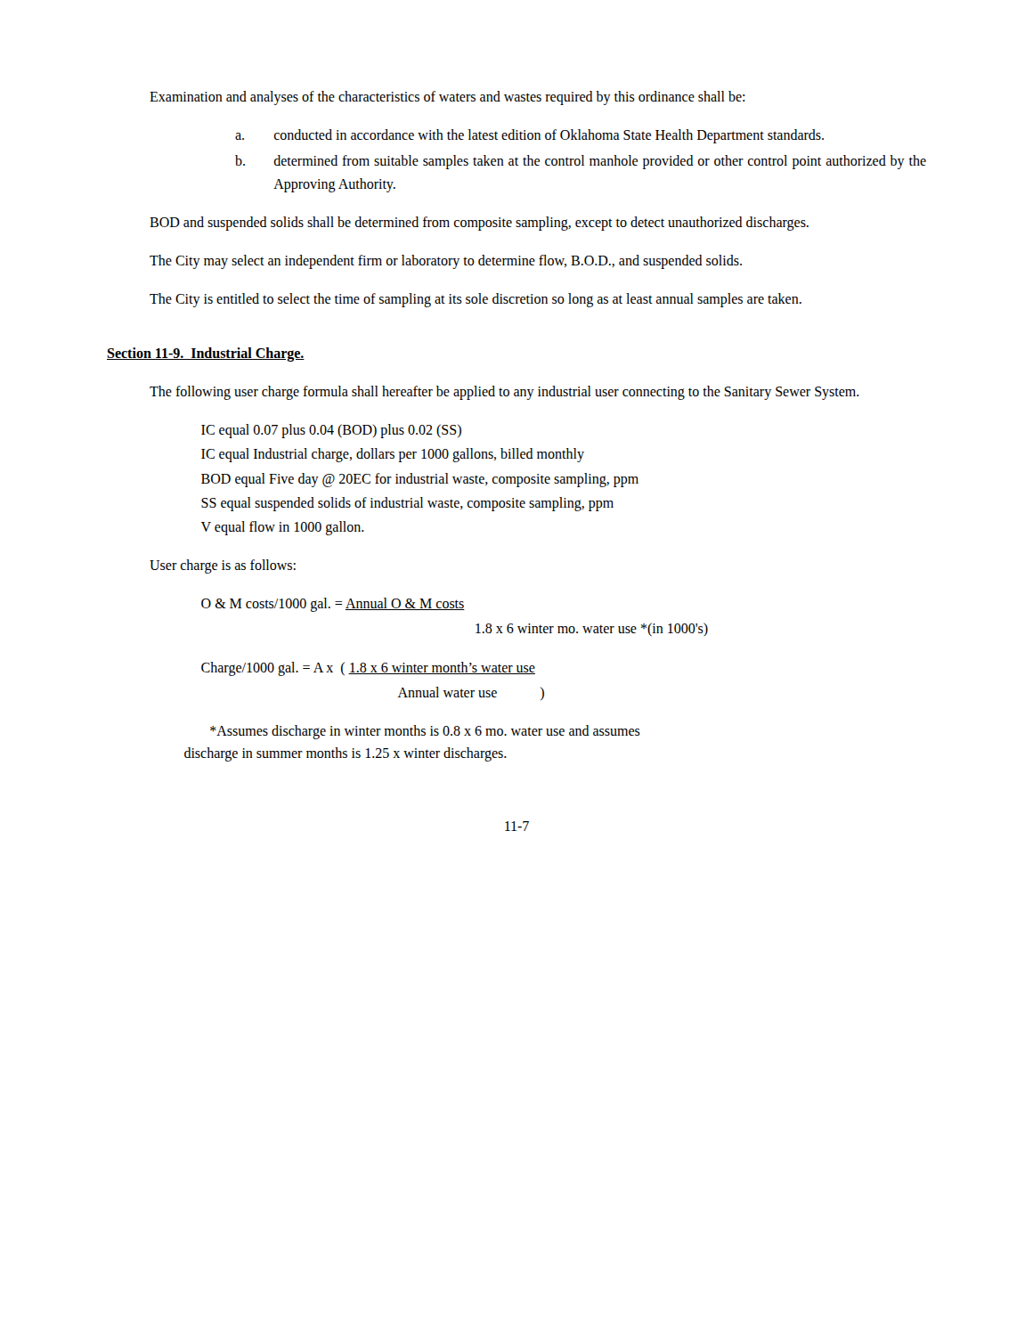Examination and analyses of the characteristics of waters and wastes required by this ordinance shall be:
a. conducted in accordance with the latest edition of Oklahoma State Health Department standards.
b. determined from suitable samples taken at the control manhole provided or other control point authorized by the Approving Authority.
BOD and suspended solids shall be determined from composite sampling, except to detect unauthorized discharges.
The City may select an independent firm or laboratory to determine flow, B.O.D., and suspended solids.
The City is entitled to select the time of sampling at its sole discretion so long as at least annual samples are taken.
Section 11-9. Industrial Charge.
The following user charge formula shall hereafter be applied to any industrial user connecting to the Sanitary Sewer System.
IC equal 0.07 plus 0.04 (BOD) plus 0.02 (SS)
IC equal Industrial charge, dollars per 1000 gallons, billed monthly
BOD equal Five day @ 20EC for industrial waste, composite sampling, ppm
SS equal suspended solids of industrial waste, composite sampling, ppm
V equal flow in 1000 gallon.
User charge is as follows:
O & M costs/1000 gal. = Annual O & M costs
1.8 x 6 winter mo. water use *(in 1000's)
Charge/1000 gal. = A x ( 1.8 x 6 winter month’s water use
Annual water use )
*Assumes discharge in winter months is 0.8 x 6 mo. water use and assumes
discharge in summer months is 1.25 x winter discharges.
11-7